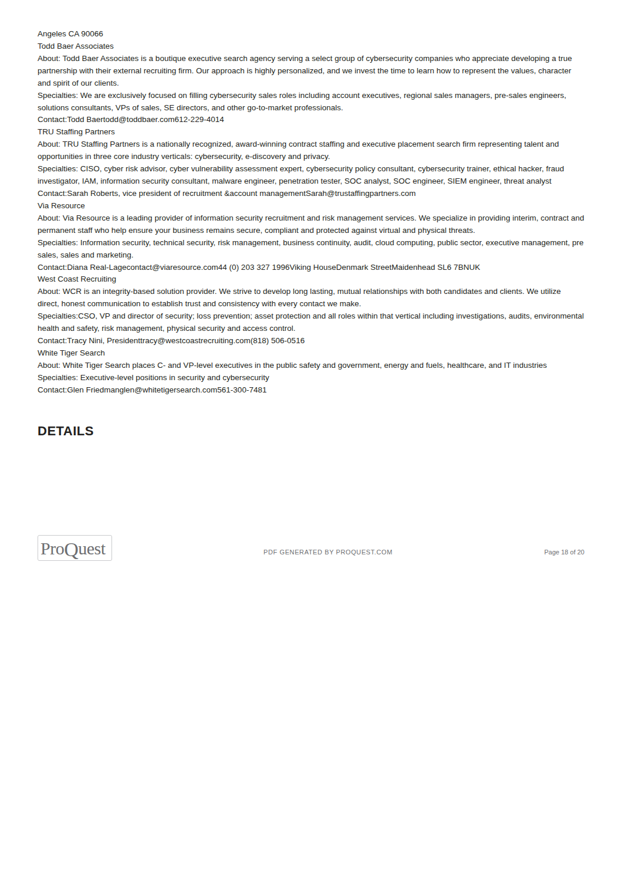Angeles CA 90066
Todd Baer Associates
About: Todd Baer Associates is a boutique executive search agency serving a select group of cybersecurity companies who appreciate developing a true partnership with their external recruiting firm. Our approach is highly personalized, and we invest the time to learn how to represent the values, character and spirit of our clients.
Specialties: We are exclusively focused on filling cybersecurity sales roles including account executives, regional sales managers, pre-sales engineers, solutions consultants, VPs of sales, SE directors, and other go-to-market professionals.
Contact:Todd Baertodd@toddbaer.com612-229-4014
TRU Staffing Partners
About: TRU Staffing Partners is a nationally recognized, award-winning contract staffing and executive placement search firm representing talent and opportunities in three core industry verticals: cybersecurity, e-discovery and privacy.
Specialties: CISO, cyber risk advisor, cyber vulnerability assessment expert, cybersecurity policy consultant, cybersecurity trainer, ethical hacker, fraud investigator, IAM, information security consultant, malware engineer, penetration tester, SOC analyst, SOC engineer, SIEM engineer, threat analyst
Contact:Sarah Roberts, vice president of recruitment &account managementSarah@trustaffingpartners.com
Via Resource
About: Via Resource is a leading provider of information security recruitment and risk management services. We specialize in providing interim, contract and permanent staff who help ensure your business remains secure, compliant and protected against virtual and physical threats.
Specialties: Information security, technical security, risk management, business continuity, audit, cloud computing, public sector, executive management, pre sales, sales and marketing.
Contact:Diana Real-Lagecontact@viaresource.com44 (0) 203 327 1996Viking HouseDenmark StreetMaidenhead SL6 7BNUK
West Coast Recruiting
About: WCR is an integrity-based solution provider. We strive to develop long lasting, mutual relationships with both candidates and clients. We utilize direct, honest communication to establish trust and consistency with every contact we make.
Specialties:CSO, VP and director of security; loss prevention; asset protection and all roles within that vertical including investigations, audits, environmental health and safety, risk management, physical security and access control.
Contact:Tracy Nini, Presidenttracy@westcoastrecruiting.com(818) 506-0516
White Tiger Search
About: White Tiger Search places C- and VP-level executives in the public safety and government, energy and fuels, healthcare, and IT industries
Specialties: Executive-level positions in security and cybersecurity
Contact:Glen Friedmanglen@whitetigersearch.com561-300-7481
DETAILS
ProQuest
PDF GENERATED BY PROQUEST.COM
Page 18 of 20